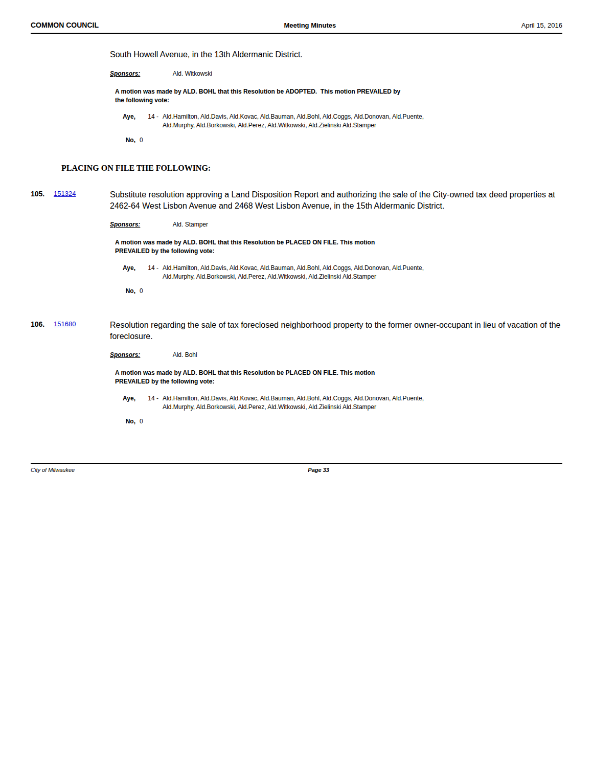COMMON COUNCIL
Meeting Minutes
April 15, 2016
South Howell Avenue, in the 13th Aldermanic District.
Sponsors: Ald. Witkowski
A motion was made by ALD. BOHL that this Resolution be ADOPTED. This motion PREVAILED by the following vote:
Aye,
14 -
Ald.Hamilton, Ald.Davis, Ald.Kovac, Ald.Bauman, Ald.Bohl, Ald.Coggs, Ald.Donovan, Ald.Puente, Ald.Murphy, Ald.Borkowski, Ald.Perez, Ald.Witkowski, Ald.Zielinski Ald.Stamper
No,
0
PLACING ON FILE THE FOLLOWING:
105.
151324
Substitute resolution approving a Land Disposition Report and authorizing the sale of the City-owned tax deed properties at 2462-64 West Lisbon Avenue and 2468 West Lisbon Avenue, in the 15th Aldermanic District.
Sponsors: Ald. Stamper
A motion was made by ALD. BOHL that this Resolution be PLACED ON FILE. This motion PREVAILED by the following vote:
Aye,
14 -
Ald.Hamilton, Ald.Davis, Ald.Kovac, Ald.Bauman, Ald.Bohl, Ald.Coggs, Ald.Donovan, Ald.Puente, Ald.Murphy, Ald.Borkowski, Ald.Perez, Ald.Witkowski, Ald.Zielinski Ald.Stamper
No,
0
106.
151680
Resolution regarding the sale of tax foreclosed neighborhood property to the former owner-occupant in lieu of vacation of the foreclosure.
Sponsors: Ald. Bohl
A motion was made by ALD. BOHL that this Resolution be PLACED ON FILE. This motion PREVAILED by the following vote:
Aye,
14 -
Ald.Hamilton, Ald.Davis, Ald.Kovac, Ald.Bauman, Ald.Bohl, Ald.Coggs, Ald.Donovan, Ald.Puente, Ald.Murphy, Ald.Borkowski, Ald.Perez, Ald.Witkowski, Ald.Zielinski Ald.Stamper
No,
0
City of Milwaukee
Page 33